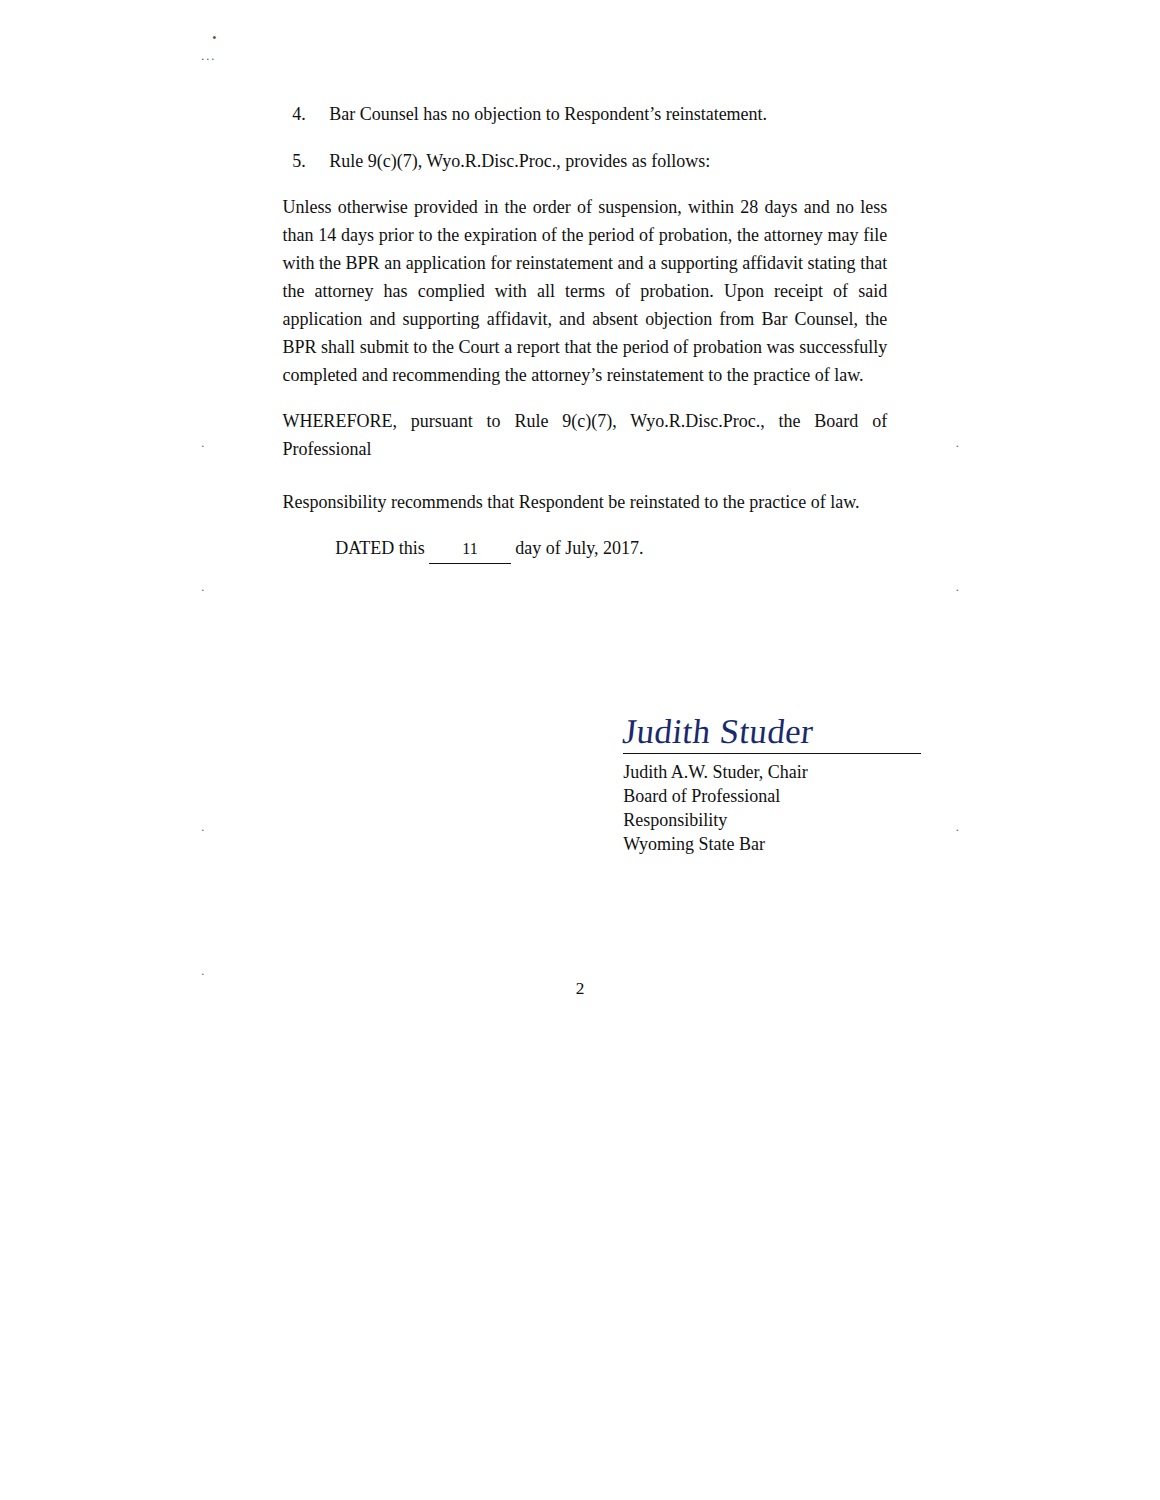• ··· · · · · · · ·
4.
Bar Counsel has no objection to Respondent’s reinstatement.
5.
Rule 9(c)(7), Wyo.R.Disc.Proc., provides as follows:
Unless otherwise provided in the order of suspension, within 28 days and no less than 14 days prior to the expiration of the period of probation, the attorney may file with the BPR an application for reinstatement and a supporting affidavit stating that the attorney has complied with all terms of probation. Upon receipt of said application and supporting affidavit, and absent objection from Bar Counsel, the BPR shall submit to the Court a report that the period of probation was successfully completed and recommending the attorney’s reinstatement to the practice of law.
WHEREFORE, pursuant to Rule 9(c)(7), Wyo.R.Disc.Proc., the Board of Professional
Responsibility recommends that Respondent be reinstated to the practice of law.
DATED this 11 day of July, 2017.
Judith Studer
Judith A.W. Studer, Chair
Board of Professional Responsibility
Wyoming State Bar
2